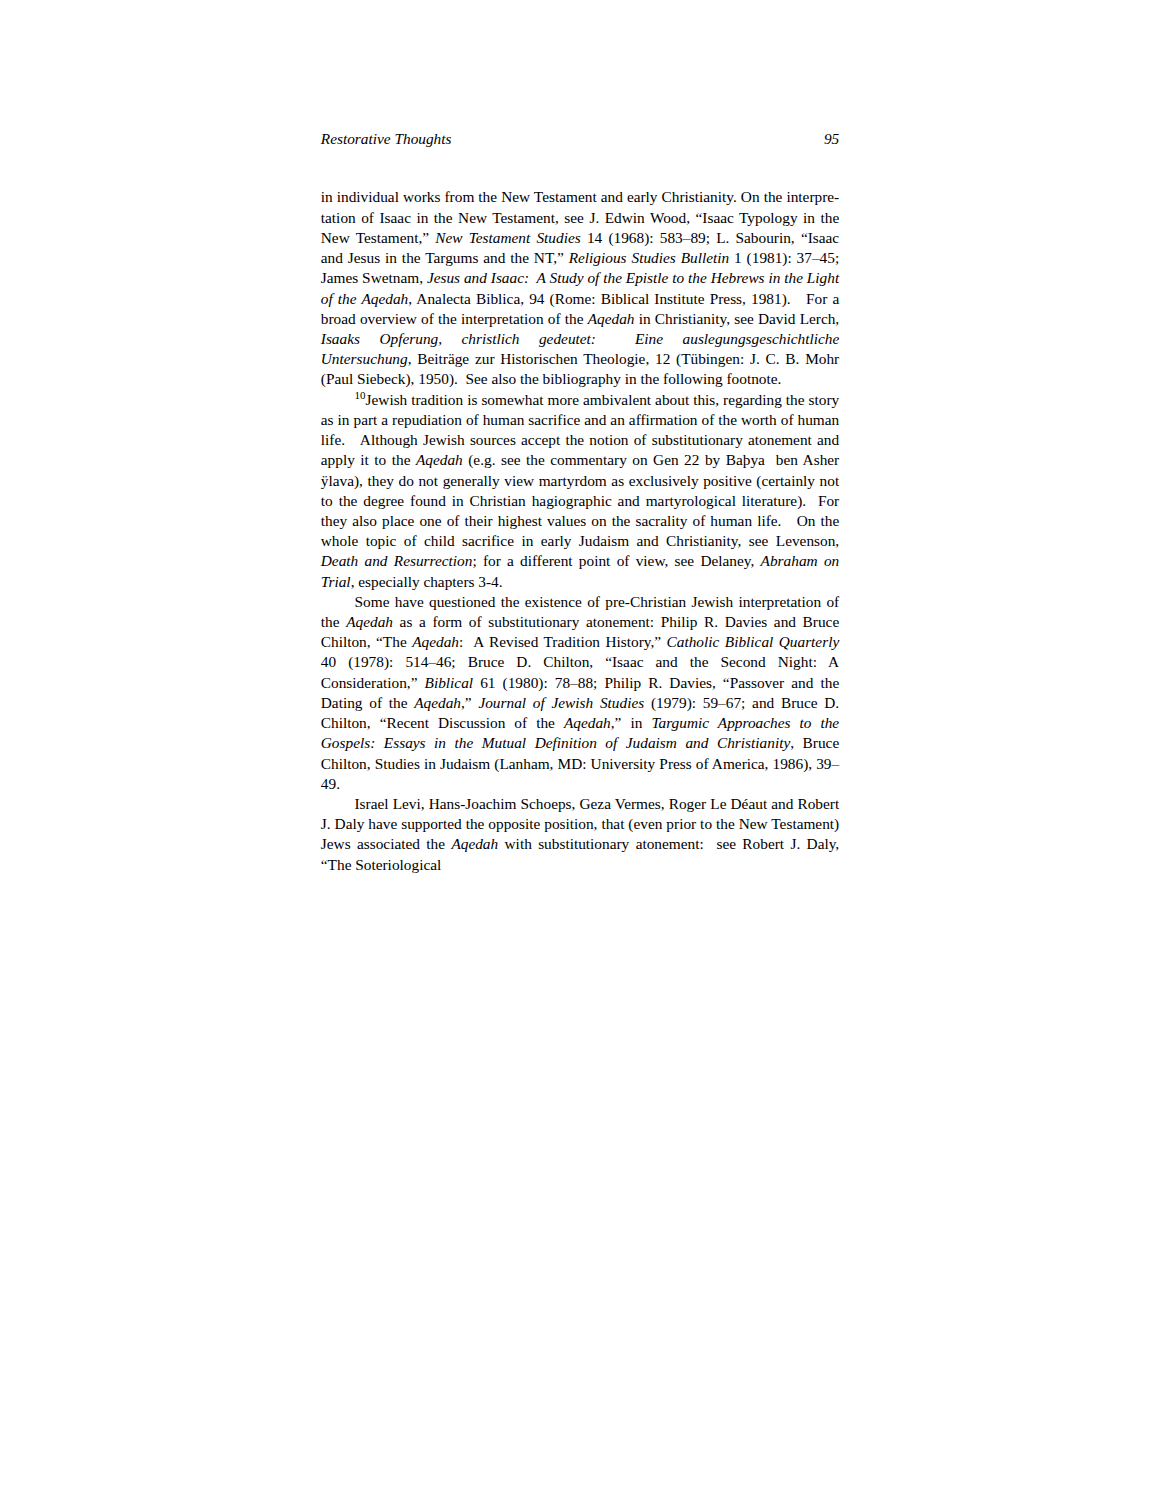Restorative Thoughts 95
in individual works from the New Testament and early Christianity. On the interpretation of Isaac in the New Testament, see J. Edwin Wood, “Isaac Typology in the New Testament,” New Testament Studies 14 (1968): 583–89; L. Sabourin, “Isaac and Jesus in the Targums and the NT,” Religious Studies Bulletin 1 (1981): 37–45; James Swetnam, Jesus and Isaac: A Study of the Epistle to the Hebrews in the Light of the Aqedah, Analecta Biblica, 94 (Rome: Biblical Institute Press, 1981). For a broad overview of the interpretation of the Aqedah in Christianity, see David Lerch, Isaaks Opferung, christlich gedeutet: Eine auslegungsgeschichtliche Untersuchung, Beiträge zur Historischen Theologie, 12 (Tübingen: J. C. B. Mohr (Paul Siebeck), 1950). See also the bibliography in the following footnote.
10 Jewish tradition is somewhat more ambivalent about this, regarding the story as in part a repudiation of human sacrifice and an affirmation of the worth of human life. Although Jewish sources accept the notion of substitutionary atonement and apply it to the Aqedah (e.g. see the commentary on Gen 22 by Baþya ben Asher ÿlava), they do not generally view martyrdom as exclusively positive (certainly not to the degree found in Christian hagiographic and martyrological literature). For they also place one of their highest values on the sacrality of human life. On the whole topic of child sacrifice in early Judaism and Christianity, see Levenson, Death and Resurrection; for a different point of view, see Delaney, Abraham on Trial, especially chapters 3-4.
Some have questioned the existence of pre-Christian Jewish interpretation of the Aqedah as a form of substitutionary atonement: Philip R. Davies and Bruce Chilton, “The Aqedah: A Revised Tradition History,” Catholic Biblical Quarterly 40 (1978): 514–46; Bruce D. Chilton, “Isaac and the Second Night: A Consideration,” Biblical 61 (1980): 78–88; Philip R. Davies, “Passover and the Dating of the Aqedah,” Journal of Jewish Studies (1979): 59–67; and Bruce D. Chilton, “Recent Discussion of the Aqedah,” in Targumic Approaches to the Gospels: Essays in the Mutual Definition of Judaism and Christianity, Bruce Chilton, Studies in Judaism (Lanham, MD: University Press of America, 1986), 39–49.
Israel Levi, Hans-Joachim Schoeps, Geza Vermes, Roger Le Déaut and Robert J. Daly have supported the opposite position, that (even prior to the New Testament) Jews associated the Aqedah with substitutionary atonement: see Robert J. Daly, “The Soteriological